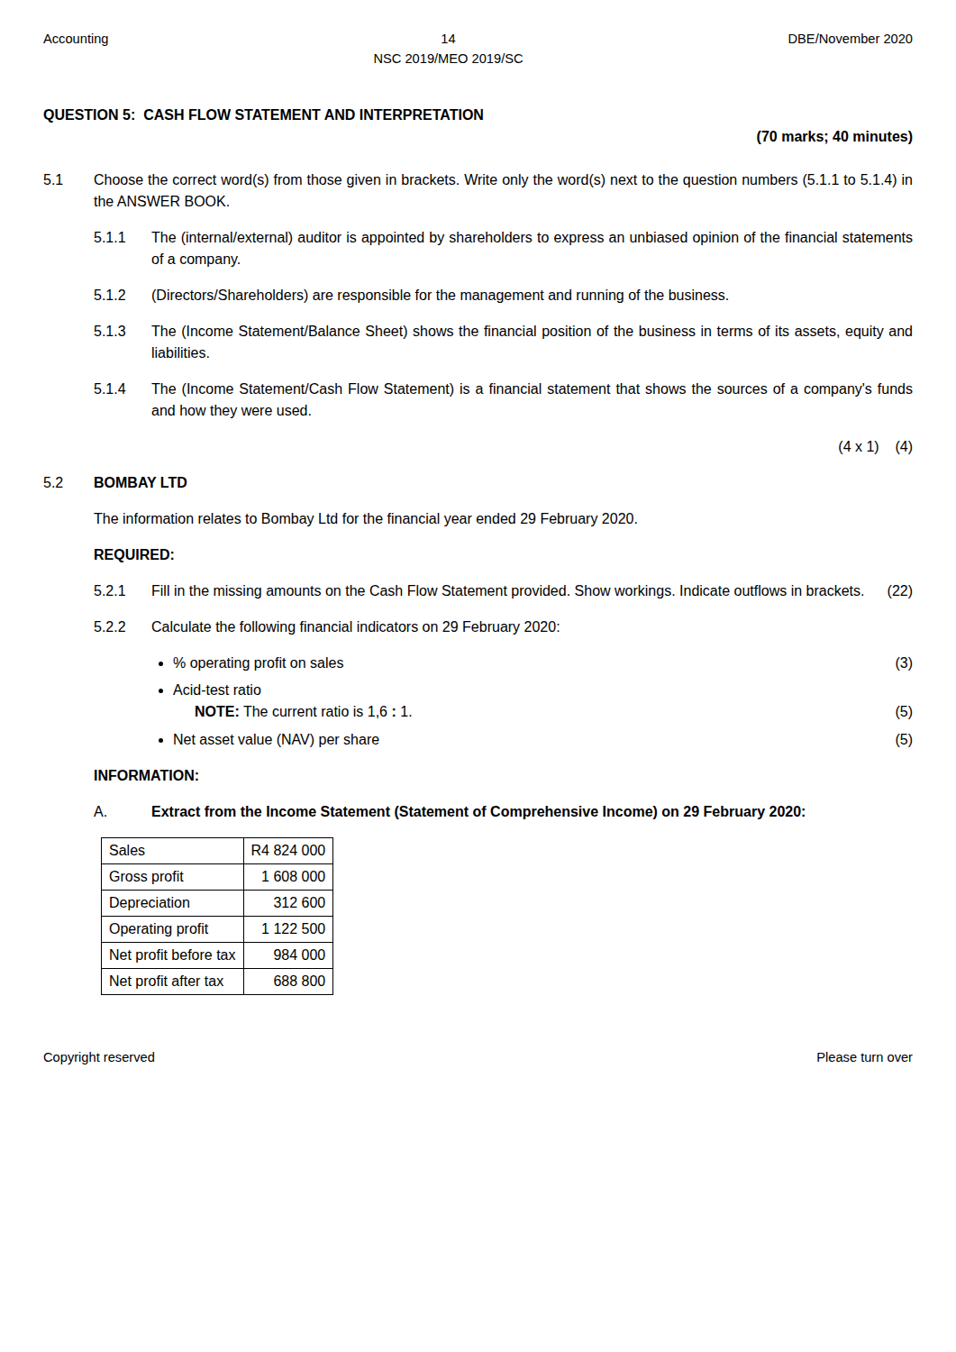Accounting
14
NSC 2019/MEO 2019/SC
DBE/November 2020
QUESTION 5: CASH FLOW STATEMENT AND INTERPRETATION
(70 marks; 40 minutes)
5.1
Choose the correct word(s) from those given in brackets. Write only the word(s) next to the question numbers (5.1.1 to 5.1.4) in the ANSWER BOOK.
5.1.1
The (internal/external) auditor is appointed by shareholders to express an unbiased opinion of the financial statements of a company.
5.1.2
(Directors/Shareholders) are responsible for the management and running of the business.
5.1.3
The (Income Statement/Balance Sheet) shows the financial position of the business in terms of its assets, equity and liabilities.
5.1.4
The (Income Statement/Cash Flow Statement) is a financial statement that shows the sources of a company's funds and how they were used.
(4 x 1) (4)
5.2
BOMBAY LTD
The information relates to Bombay Ltd for the financial year ended 29 February 2020.
REQUIRED:
5.2.1
(22) Fill in the missing amounts on the Cash Flow Statement provided. Show workings. Indicate outflows in brackets.
5.2.2
Calculate the following financial indicators on 29 February 2020:
(3)% operating profit on sales
Acid-test ratio
(5) NOTE: The current ratio is 1,6 : 1.
(5) Net asset value (NAV) per share
INFORMATION:
A.
Extract from the Income Statement (Statement of Comprehensive Income) on 29 February 2020:
| Sales | R4 824 000 |
| Gross profit | 1 608 000 |
| Depreciation | 312 600 |
| Operating profit | 1 122 500 |
| Net profit before tax | 984 000 |
| Net profit after tax | 688 800 |
Copyright reserved
Please turn over